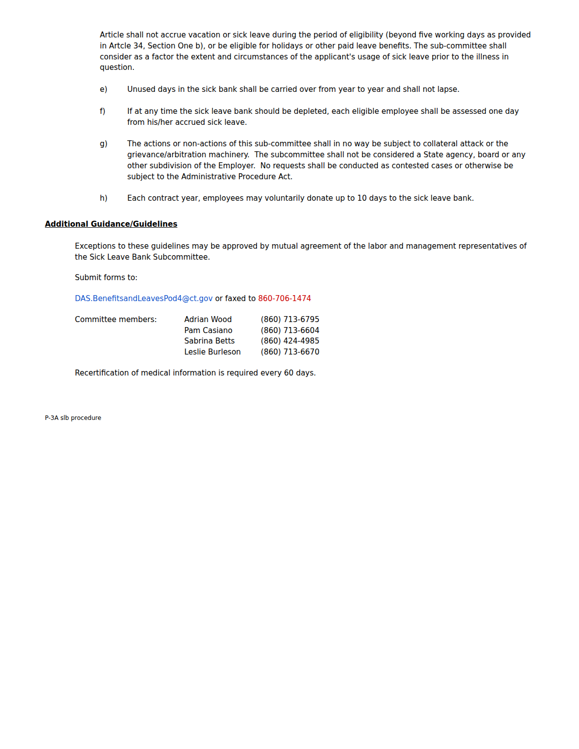Article shall not accrue vacation or sick leave during the period of eligibility (beyond five working days as provided in Artcle 34, Section One b), or be eligible for holidays or other paid leave benefits. The sub-committee shall consider as a factor the extent and circumstances of the applicant's usage of sick leave prior to the illness in question.
e) Unused days in the sick bank shall be carried over from year to year and shall not lapse.
f) If at any time the sick leave bank should be depleted, each eligible employee shall be assessed one day from his/her accrued sick leave.
g) The actions or non-actions of this sub-committee shall in no way be subject to collateral attack or the grievance/arbitration machinery. The subcommittee shall not be considered a State agency, board or any other subdivision of the Employer. No requests shall be conducted as contested cases or otherwise be subject to the Administrative Procedure Act.
h) Each contract year, employees may voluntarily donate up to 10 days to the sick leave bank.
Additional Guidance/Guidelines
Exceptions to these guidelines may be approved by mutual agreement of the labor and management representatives of the Sick Leave Bank Subcommittee.
Submit forms to:
DAS.BenefitsandLeavesPod4@ct.gov or faxed to 860-706-1474
| Committee members: | Adrian Wood | (860) 713-6795 |
| | Pam Casiano | (860) 713-6604 |
| | Sabrina Betts | (860) 424-4985 |
| | Leslie Burleson | (860) 713-6670 |
Recertification of medical information is required every 60 days.
P-3A slb procedure